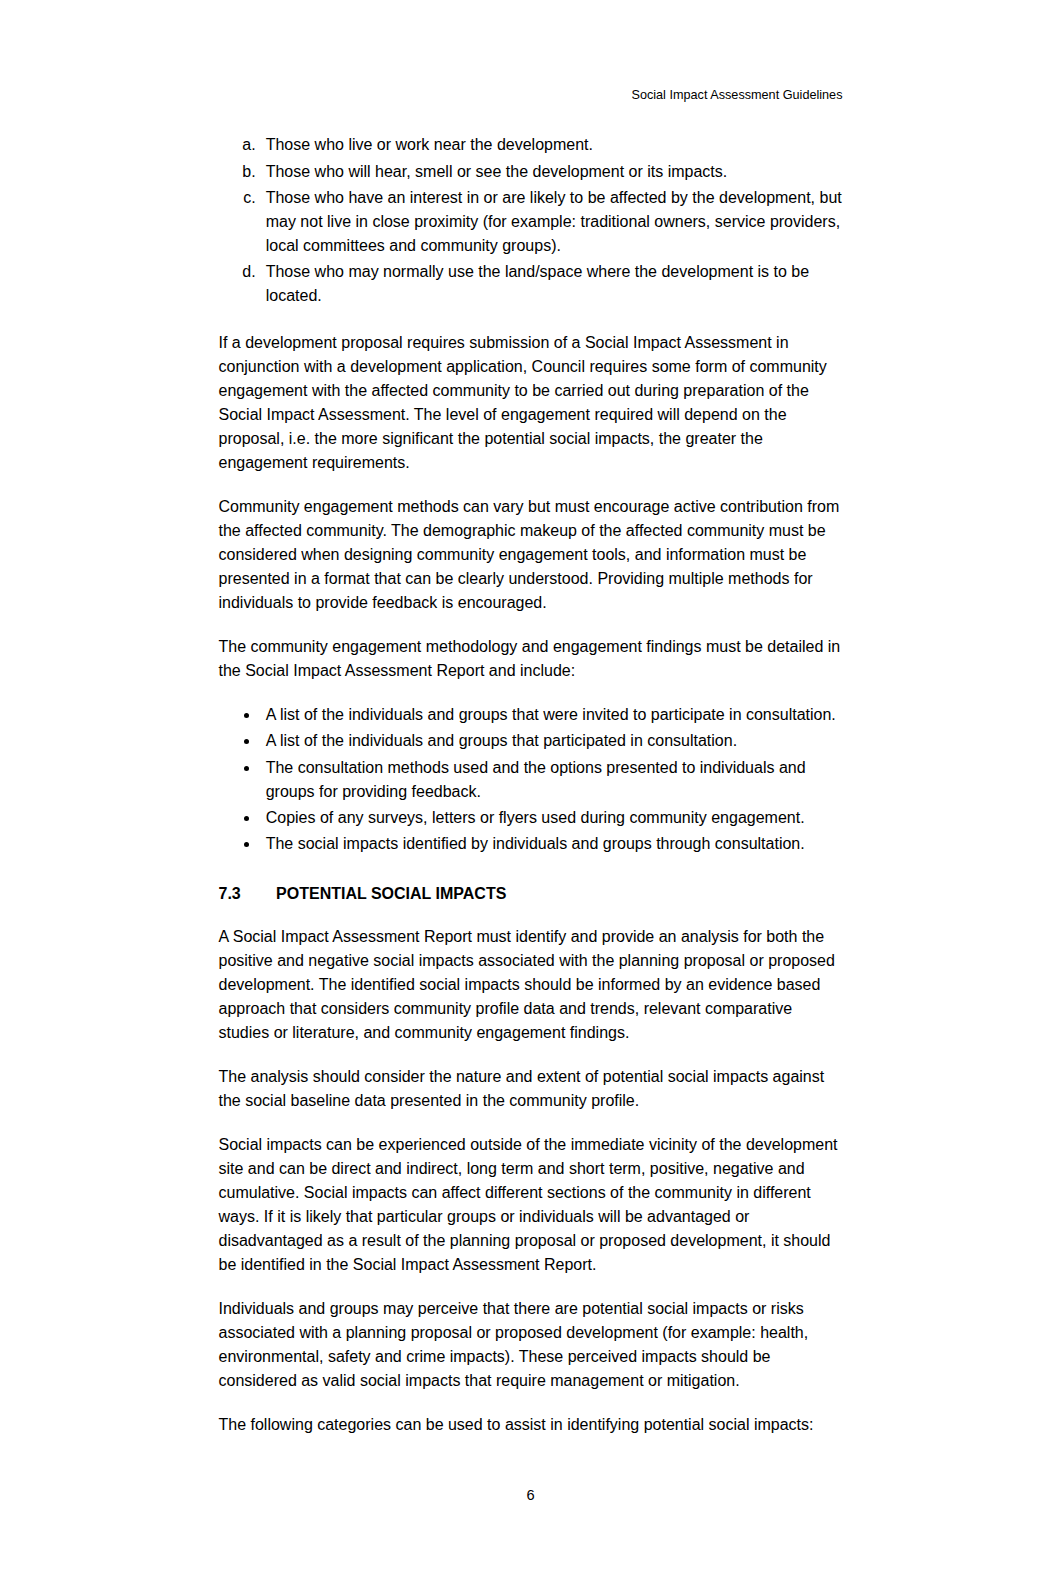Social Impact Assessment Guidelines
Those who live or work near the development.
Those who will hear, smell or see the development or its impacts.
Those who have an interest in or are likely to be affected by the development, but may not live in close proximity (for example: traditional owners, service providers, local committees and community groups).
Those who may normally use the land/space where the development is to be located.
If a development proposal requires submission of a Social Impact Assessment in conjunction with a development application, Council requires some form of community engagement with the affected community to be carried out during preparation of the Social Impact Assessment. The level of engagement required will depend on the proposal, i.e. the more significant the potential social impacts, the greater the engagement requirements.
Community engagement methods can vary but must encourage active contribution from the affected community. The demographic makeup of the affected community must be considered when designing community engagement tools, and information must be presented in a format that can be clearly understood. Providing multiple methods for individuals to provide feedback is encouraged.
The community engagement methodology and engagement findings must be detailed in the Social Impact Assessment Report and include:
A list of the individuals and groups that were invited to participate in consultation.
A list of the individuals and groups that participated in consultation.
The consultation methods used and the options presented to individuals and groups for providing feedback.
Copies of any surveys, letters or flyers used during community engagement.
The social impacts identified by individuals and groups through consultation.
7.3 Potential Social Impacts
A Social Impact Assessment Report must identify and provide an analysis for both the positive and negative social impacts associated with the planning proposal or proposed development. The identified social impacts should be informed by an evidence based approach that considers community profile data and trends, relevant comparative studies or literature, and community engagement findings.
The analysis should consider the nature and extent of potential social impacts against the social baseline data presented in the community profile.
Social impacts can be experienced outside of the immediate vicinity of the development site and can be direct and indirect, long term and short term, positive, negative and cumulative. Social impacts can affect different sections of the community in different ways. If it is likely that particular groups or individuals will be advantaged or disadvantaged as a result of the planning proposal or proposed development, it should be identified in the Social Impact Assessment Report.
Individuals and groups may perceive that there are potential social impacts or risks associated with a planning proposal or proposed development (for example: health, environmental, safety and crime impacts). These perceived impacts should be considered as valid social impacts that require management or mitigation.
The following categories can be used to assist in identifying potential social impacts:
6